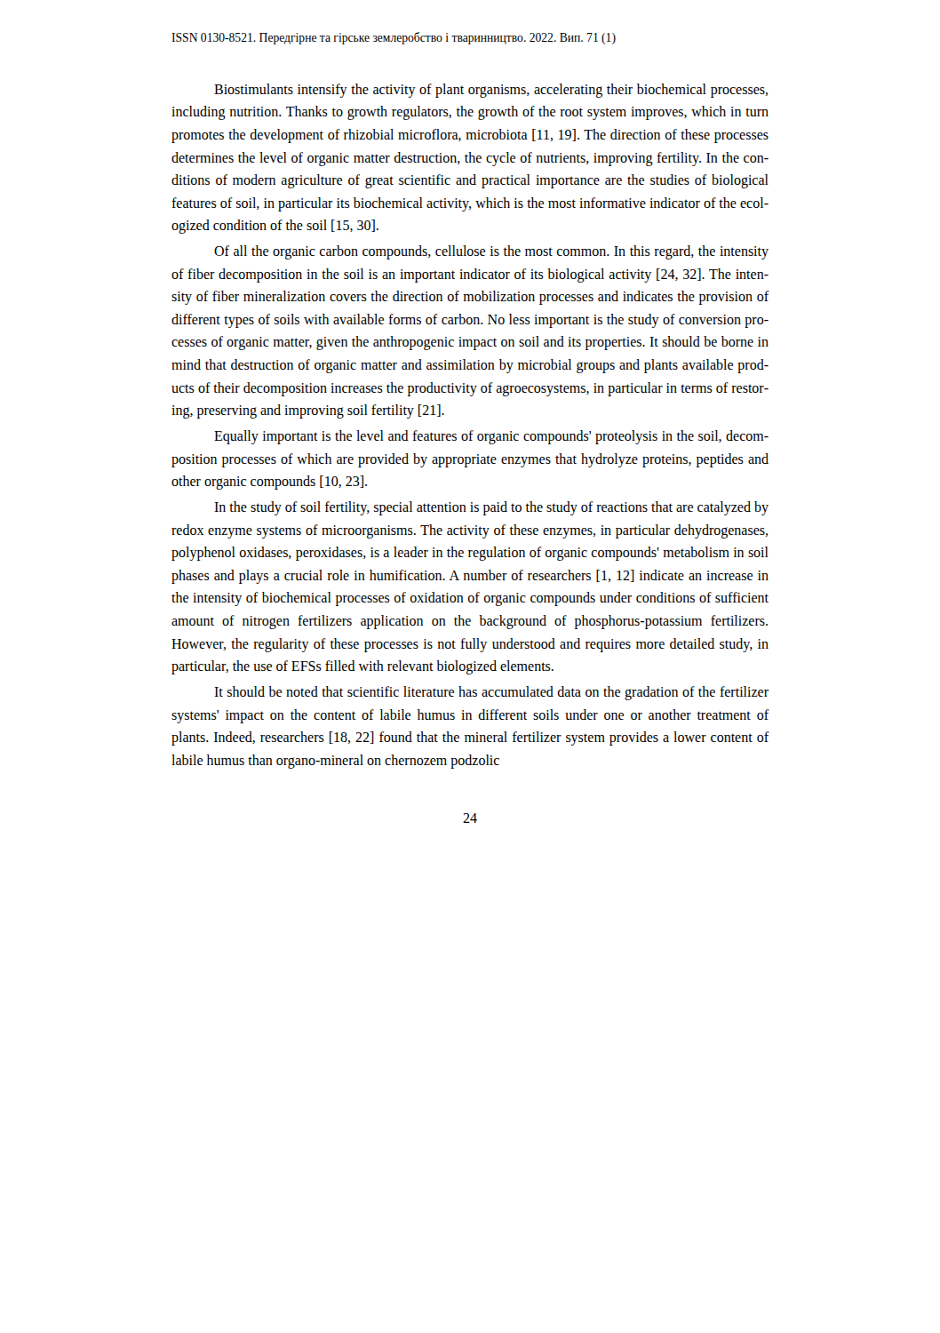ISSN 0130-8521. Передгірне та гірське землеробство і тваринництво. 2022. Вип. 71 (1)
Biostimulants intensify the activity of plant organisms, accelerating their biochemical processes, including nutrition. Thanks to growth regulators, the growth of the root system improves, which in turn promotes the development of rhizobial microflora, microbiota [11, 19]. The direction of these processes determines the level of organic matter destruction, the cycle of nutrients, improving fertility. In the conditions of modern agriculture of great scientific and practical importance are the studies of biological features of soil, in particular its biochemical activity, which is the most informative indicator of the ecologized condition of the soil [15, 30].
Of all the organic carbon compounds, cellulose is the most common. In this regard, the intensity of fiber decomposition in the soil is an important indicator of its biological activity [24, 32]. The intensity of fiber mineralization covers the direction of mobilization processes and indicates the provision of different types of soils with available forms of carbon. No less important is the study of conversion processes of organic matter, given the anthropogenic impact on soil and its properties. It should be borne in mind that destruction of organic matter and assimilation by microbial groups and plants available products of their decomposition increases the productivity of agroecosystems, in particular in terms of restoring, preserving and improving soil fertility [21].
Equally important is the level and features of organic compounds' proteolysis in the soil, decomposition processes of which are provided by appropriate enzymes that hydrolyze proteins, peptides and other organic compounds [10, 23].
In the study of soil fertility, special attention is paid to the study of reactions that are catalyzed by redox enzyme systems of microorganisms. The activity of these enzymes, in particular dehydrogenases, polyphenol oxidases, peroxidases, is a leader in the regulation of organic compounds' metabolism in soil phases and plays a crucial role in humification. A number of researchers [1, 12] indicate an increase in the intensity of biochemical processes of oxidation of organic compounds under conditions of sufficient amount of nitrogen fertilizers application on the background of phosphorus-potassium fertilizers. However, the regularity of these processes is not fully understood and requires more detailed study, in particular, the use of EFSs filled with relevant biologized elements.
It should be noted that scientific literature has accumulated data on the gradation of the fertilizer systems' impact on the content of labile humus in different soils under one or another treatment of plants. Indeed, researchers [18, 22] found that the mineral fertilizer system provides a lower content of labile humus than organo-mineral on chernozem podzolic
24